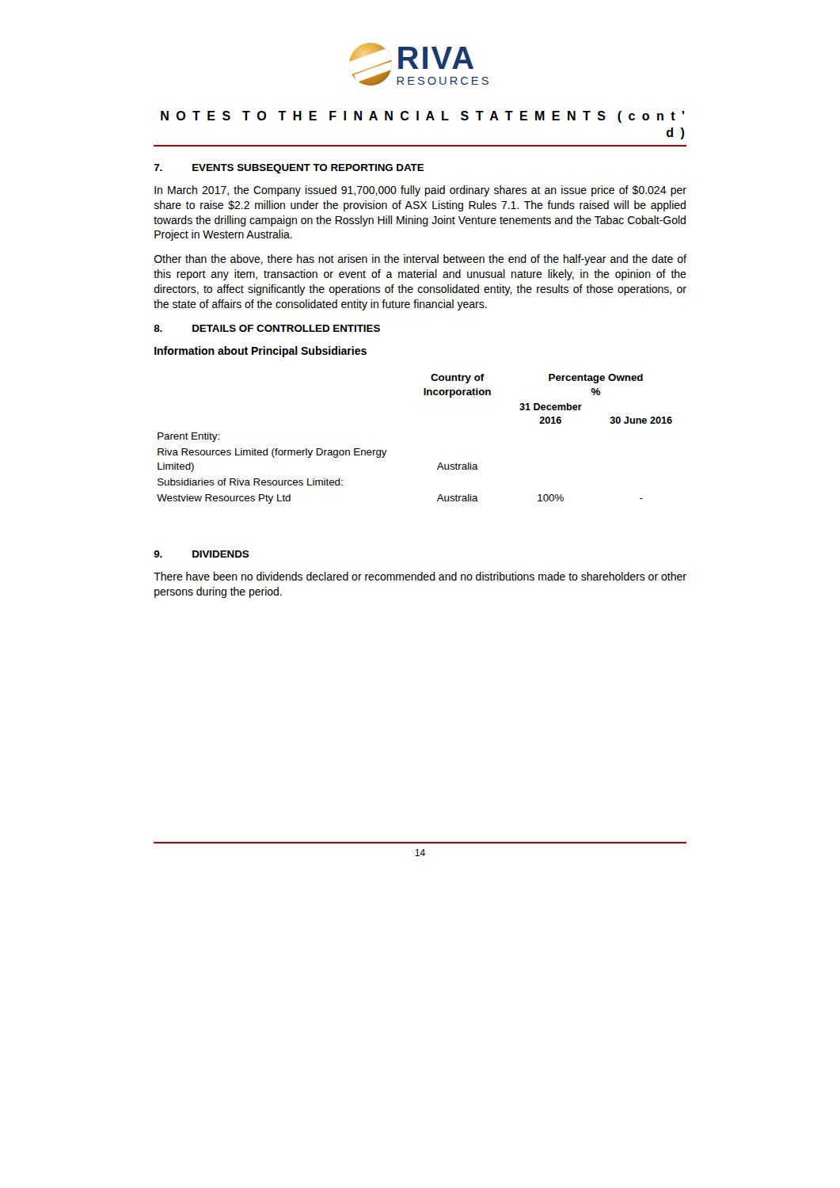RIVA RESOURCES
N O T E S T O T H E F I N A N C I A L S T A T E M E N T S ( c o n t ' d )
7. EVENTS SUBSEQUENT TO REPORTING DATE
In March 2017, the Company issued 91,700,000 fully paid ordinary shares at an issue price of $0.024 per share to raise $2.2 million under the provision of ASX Listing Rules 7.1. The funds raised will be applied towards the drilling campaign on the Rosslyn Hill Mining Joint Venture tenements and the Tabac Cobalt-Gold Project in Western Australia.
Other than the above, there has not arisen in the interval between the end of the half-year and the date of this report any item, transaction or event of a material and unusual nature likely, in the opinion of the directors, to affect significantly the operations of the consolidated entity, the results of those operations, or the state of affairs of the consolidated entity in future financial years.
8. DETAILS OF CONTROLLED ENTITIES
Information about Principal Subsidiaries
| | Country of Incorporation | Percentage Owned % |
| | | 31 December 2016 | 30 June 2016 |
| Parent Entity: | | | |
| Riva Resources Limited (formerly Dragon Energy Limited) | Australia | | |
| Subsidiaries of Riva Resources Limited: | | | |
| Westview Resources Pty Ltd | Australia | 100% | - |
9. DIVIDENDS
There have been no dividends declared or recommended and no distributions made to shareholders or other persons during the period.
14